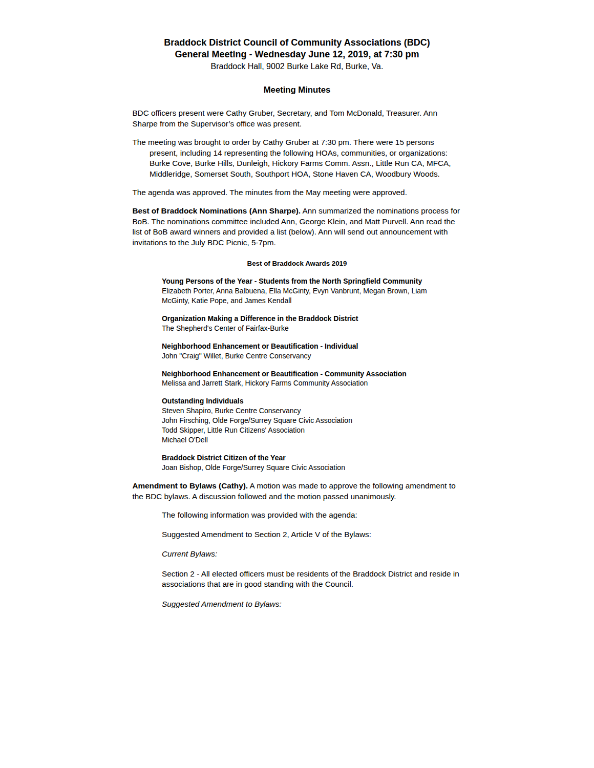Braddock District Council of Community Associations (BDC) General Meeting - Wednesday June 12, 2019, at 7:30 pm
Braddock Hall, 9002 Burke Lake Rd, Burke, Va.
Meeting Minutes
BDC officers present were Cathy Gruber, Secretary, and Tom McDonald, Treasurer. Ann Sharpe from the Supervisor’s office was present.
The meeting was brought to order by Cathy Gruber at 7:30 pm. There were 15 persons present, including 14 representing the following HOAs, communities, or organizations: Burke Cove, Burke Hills, Dunleigh, Hickory Farms Comm. Assn., Little Run CA, MFCA, Middleridge, Somerset South, Southport HOA, Stone Haven CA, Woodbury Woods.
The agenda was approved. The minutes from the May meeting were approved.
Best of Braddock Nominations (Ann Sharpe). Ann summarized the nominations process for BoB. The nominations committee included Ann, George Klein, and Matt Purvell. Ann read the list of BoB award winners and provided a list (below). Ann will send out announcement with invitations to the July BDC Picnic, 5-7pm.
Best of Braddock Awards 2019
Young Persons of the Year - Students from the North Springfield Community Elizabeth Porter, Anna Balbuena, Ella McGinty, Evyn Vanbrunt, Megan Brown, Liam McGinty, Katie Pope, and James Kendall
Organization Making a Difference in the Braddock District The Shepherd's Center of Fairfax-Burke
Neighborhood Enhancement or Beautification - Individual John "Craig" Willet, Burke Centre Conservancy
Neighborhood Enhancement or Beautification - Community Association Melissa and Jarrett Stark, Hickory Farms Community Association
Outstanding Individuals Steven Shapiro, Burke Centre Conservancy
John Firsching, Olde Forge/Surrey Square Civic Association
Todd Skipper, Little Run Citizens' Association
Michael O'Dell
Braddock District Citizen of the Year Joan Bishop, Olde Forge/Surrey Square Civic Association
Amendment to Bylaws (Cathy). A motion was made to approve the following amendment to the BDC bylaws. A discussion followed and the motion passed unanimously.
The following information was provided with the agenda:
Suggested Amendment to Section 2, Article V of the Bylaws:
Current Bylaws:
Section 2 - All elected officers must be residents of the Braddock District and reside in associations that are in good standing with the Council.
Suggested Amendment to Bylaws: